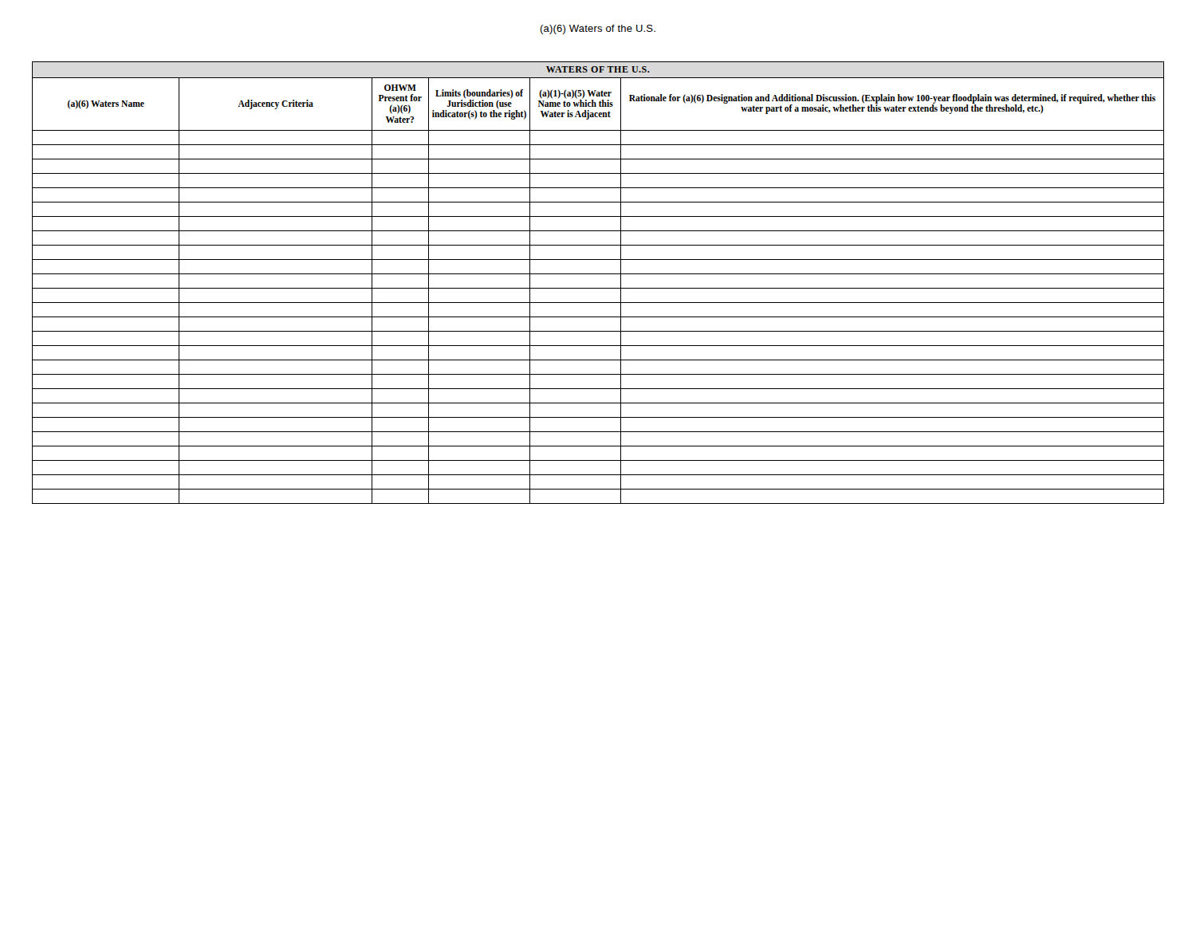(a)(6) Waters of the U.S.
WATERS OF THE U.S.
| (a)(6) Waters Name | Adjacency Criteria | OHWM Present for (a)(6) Water? | Limits (boundaries) of Jurisdiction (use indicator(s) to the right) | (a)(1)-(a)(5) Water Name to which this Water is Adjacent | Rationale for (a)(6) Designation and Additional Discussion. (Explain how 100-year floodplain was determined, if required, whether this water part of a mosaic, whether this water extends beyond the threshold, etc.) |
| --- | --- | --- | --- | --- | --- |